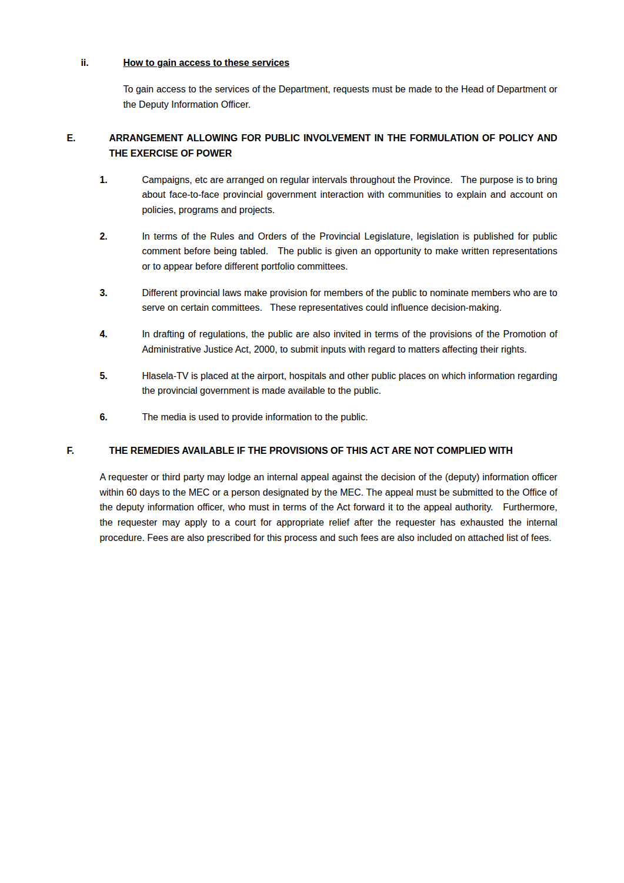ii.
How to gain access to these services
To gain access to the services of the Department, requests must be made to the Head of Department or the Deputy Information Officer.
E.
Arrangement allowing for public involvement in the formulation of policy and the exercise of power
1.
Campaigns, etc are arranged on regular intervals throughout the Province. The purpose is to bring about face-to-face provincial government interaction with communities to explain and account on policies, programs and projects.
2.
In terms of the Rules and Orders of the Provincial Legislature, legislation is published for public comment before being tabled. The public is given an opportunity to make written representations or to appear before different portfolio committees.
3.
Different provincial laws make provision for members of the public to nominate members who are to serve on certain committees. These representatives could influence decision-making.
4.
In drafting of regulations, the public are also invited in terms of the provisions of the Promotion of Administrative Justice Act, 2000, to submit inputs with regard to matters affecting their rights.
5.
Hlasela-TV is placed at the airport, hospitals and other public places on which information regarding the provincial government is made available to the public.
6.
The media is used to provide information to the public.
F.
The remedies available if the provisions of this Act are not complied with
A requester or third party may lodge an internal appeal against the decision of the (deputy) information officer within 60 days to the MEC or a person designated by the MEC. The appeal must be submitted to the Office of the deputy information officer, who must in terms of the Act forward it to the appeal authority. Furthermore, the requester may apply to a court for appropriate relief after the requester has exhausted the internal procedure. Fees are also prescribed for this process and such fees are also included on attached list of fees.